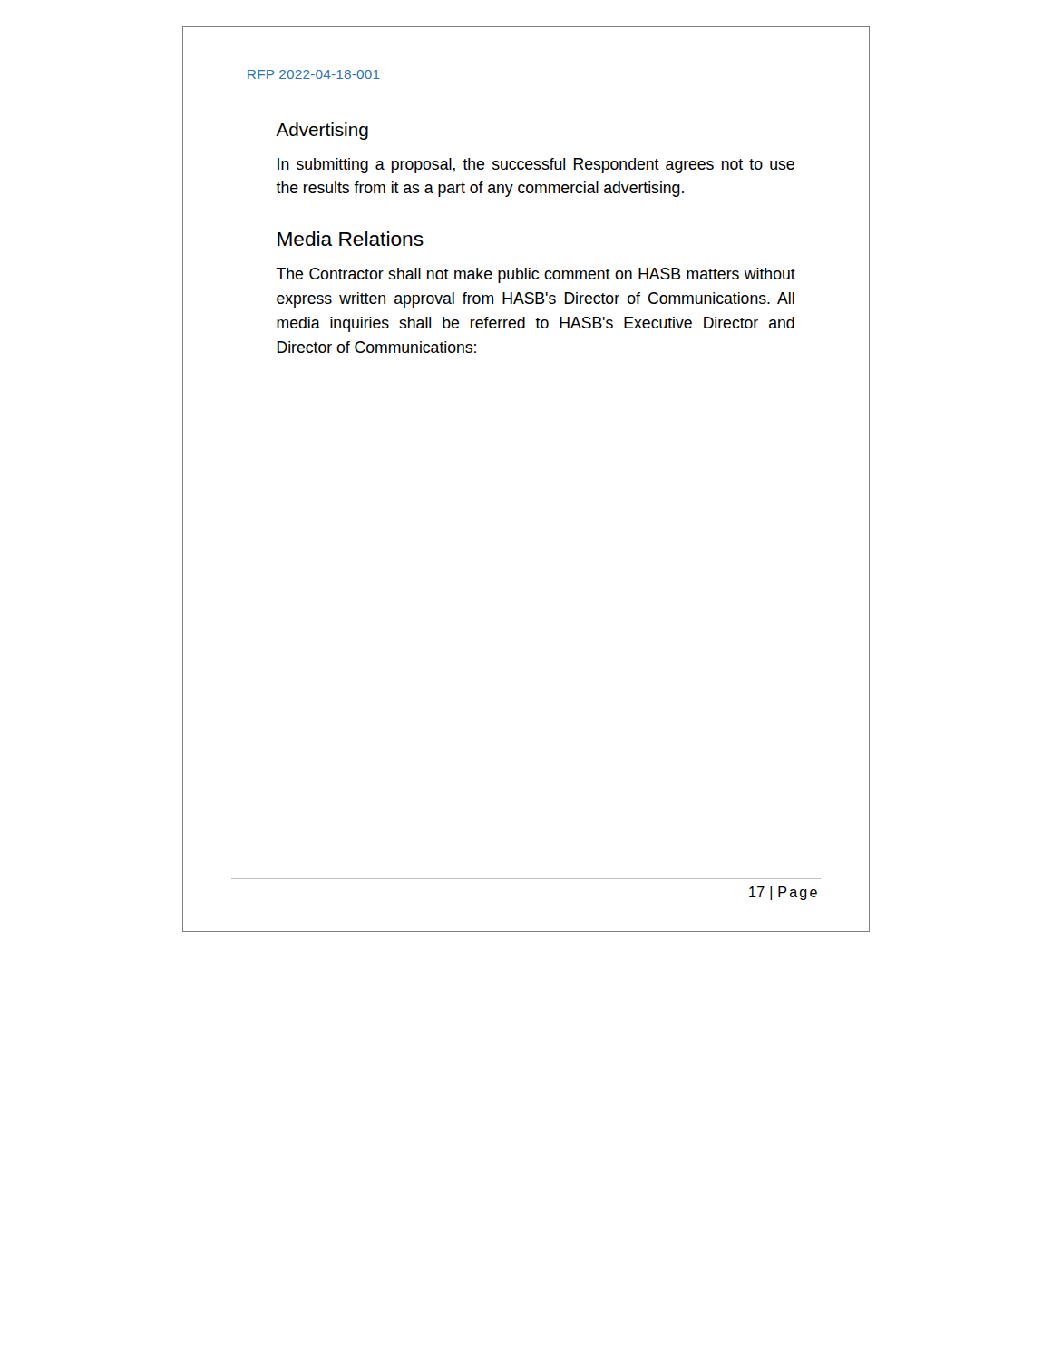RFP 2022-04-18-001
Advertising
In submitting a proposal, the successful Respondent agrees not to use the results from it as a part of any commercial advertising.
Media Relations
The Contractor shall not make public comment on HASB matters without express written approval from HASB's Director of Communications. All media inquiries shall be referred to HASB's Executive Director and Director of Communications:
17 | Page